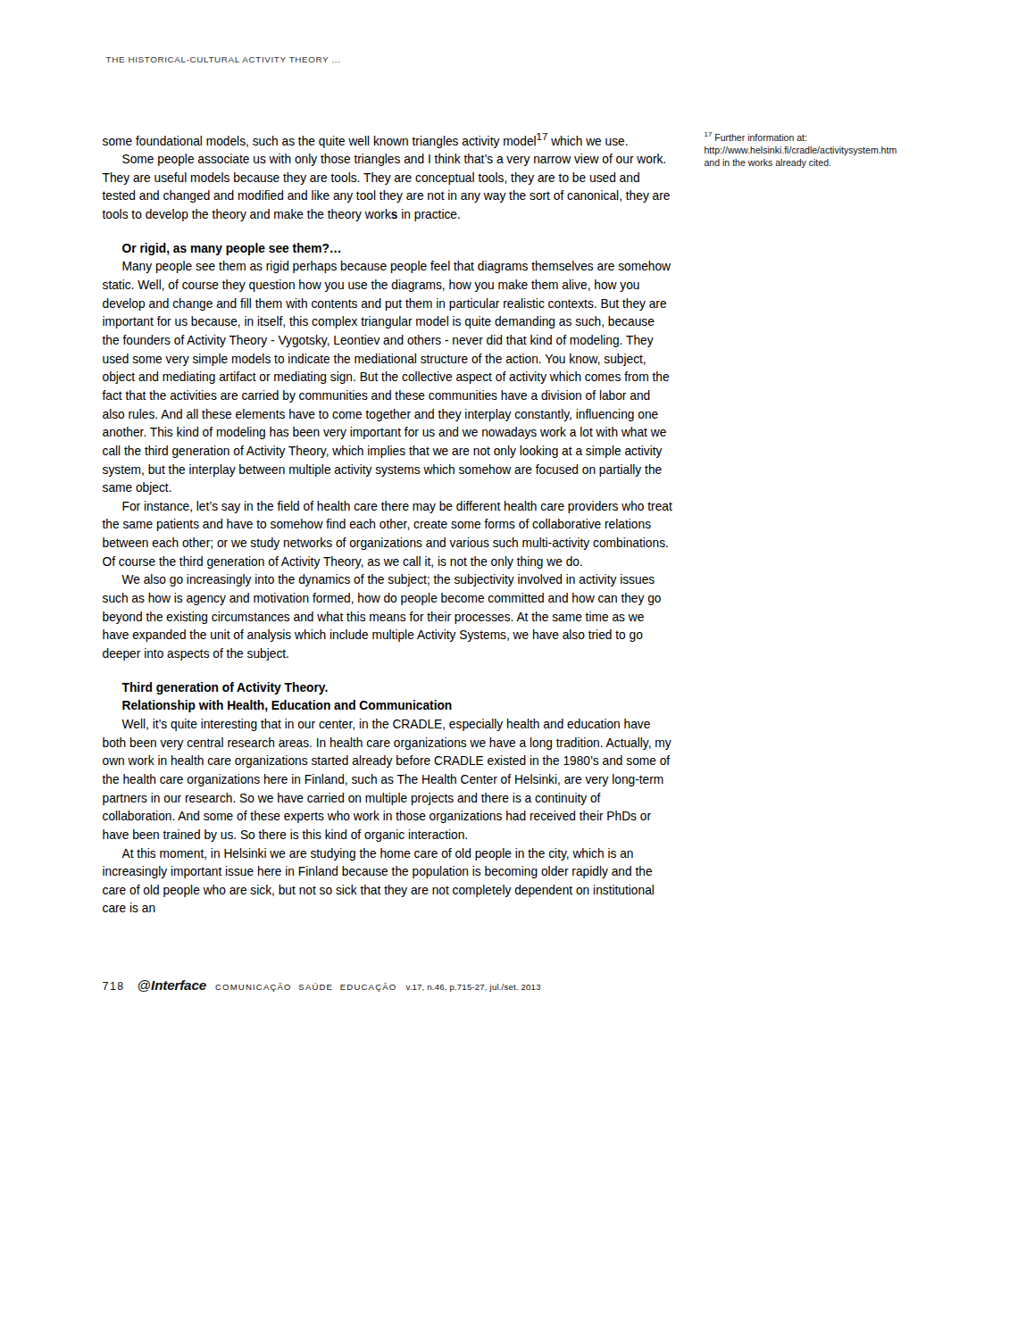The historical-cultural activity theory ...
some foundational models, such as the quite well known triangles activity model17 which we use.
Some people associate us with only those triangles and I think that’s a very narrow view of our work. They are useful models because they are tools. They are conceptual tools, they are to be used and tested and changed and modified and like any tool they are not in any way the sort of canonical, they are tools to develop the theory and make the theory works in practice.
Or rigid, as many people see them?…
Many people see them as rigid perhaps because people feel that diagrams themselves are somehow static. Well, of course they question how you use the diagrams, how you make them alive, how you develop and change and fill them with contents and put them in particular realistic contexts. But they are important for us because, in itself, this complex triangular model is quite demanding as such, because the founders of Activity Theory - Vygotsky, Leontiev and others - never did that kind of modeling. They used some very simple models to indicate the mediational structure of the action. You know, subject, object and mediating artifact or mediating sign. But the collective aspect of activity which comes from the fact that the activities are carried by communities and these communities have a division of labor and also rules. And all these elements have to come together and they interplay constantly, influencing one another. This kind of modeling has been very important for us and we nowadays work a lot with what we call the third generation of Activity Theory, which implies that we are not only looking at a simple activity system, but the interplay between multiple activity systems which somehow are focused on partially the same object.
For instance, let’s say in the field of health care there may be different health care providers who treat the same patients and have to somehow find each other, create some forms of collaborative relations between each other; or we study networks of organizations and various such multi-activity combinations. Of course the third generation of Activity Theory, as we call it, is not the only thing we do.
We also go increasingly into the dynamics of the subject; the subjectivity involved in activity issues such as how is agency and motivation formed, how do people become committed and how can they go beyond the existing circumstances and what this means for their processes. At the same time as we have expanded the unit of analysis which include multiple Activity Systems, we have also tried to go deeper into aspects of the subject.
Third generation of Activity Theory.
Relationship with Health, Education and Communication
Well, it’s quite interesting that in our center, in the CRADLE, especially health and education have both been very central research areas. In health care organizations we have a long tradition. Actually, my own work in health care organizations started already before CRADLE existed in the 1980’s and some of the health care organizations here in Finland, such as The Health Center of Helsinki, are very long-term partners in our research. So we have carried on multiple projects and there is a continuity of collaboration. And some of these experts who work in those organizations had received their PhDs or have been trained by us. So there is this kind of organic interaction.
At this moment, in Helsinki we are studying the home care of old people in the city, which is an increasingly important issue here in Finland because the population is becoming older rapidly and the care of old people who are sick, but not so sick that they are not completely dependent on institutional care is an
17 Further information at: http://www.helsinki.fi/cradle/activitysystem.htm and in the works already cited.
718 @Interface Comunicação Saúde Educação v.17, n.46, p.715-27, jul./set. 2013